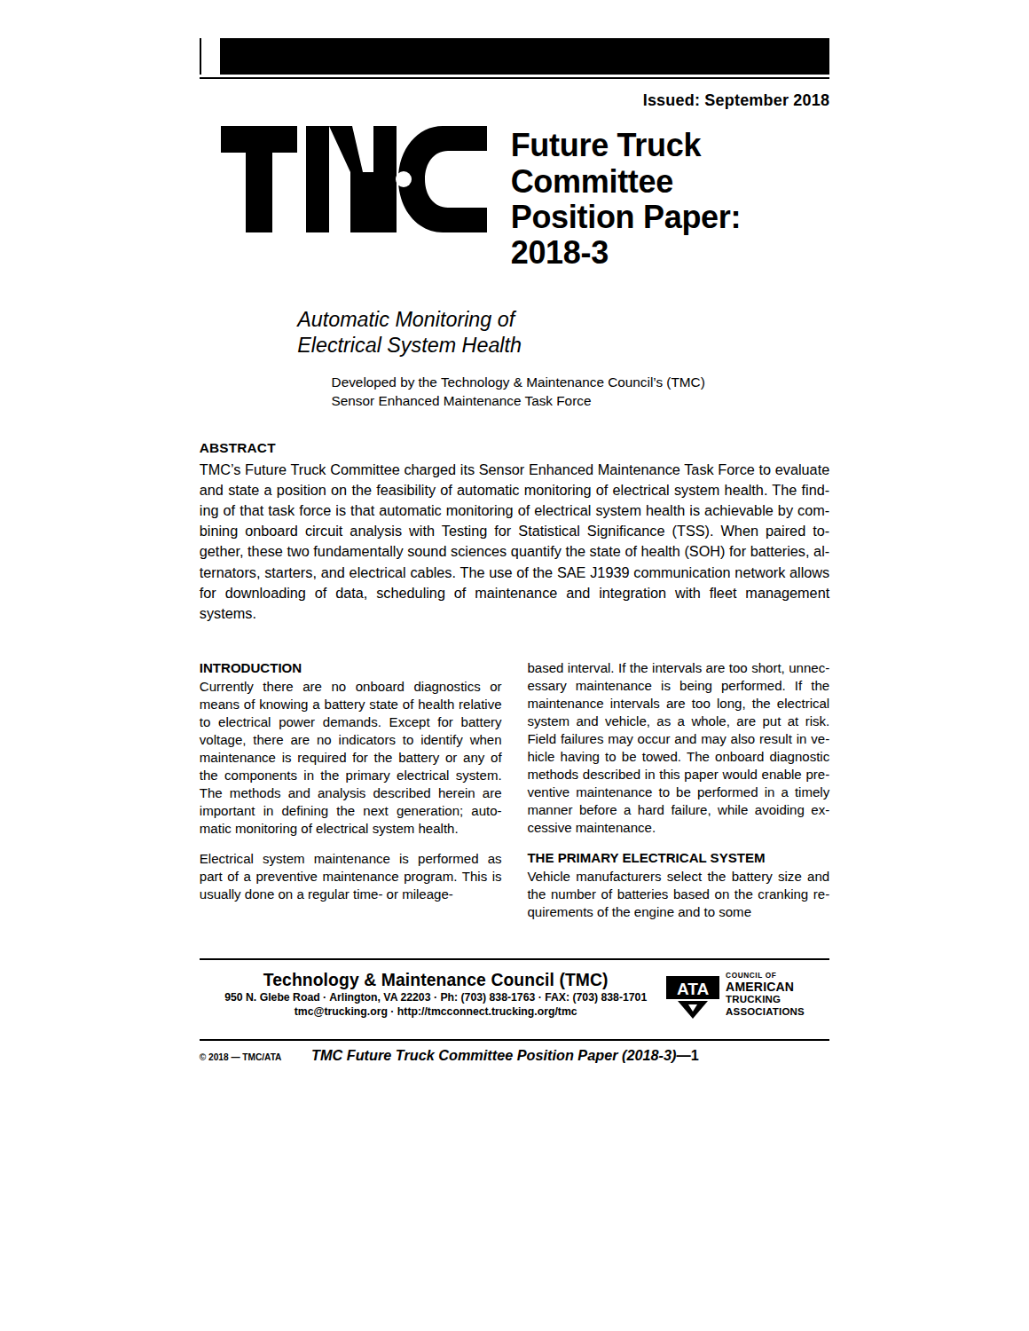Issued: September 2018
Future Truck Committee
Position Paper: 2018-3
Automatic Monitoring of
Electrical System Health
Developed by the Technology & Maintenance Council’s (TMC)
Sensor Enhanced Maintenance Task Force
ABSTRACT
TMC’s Future Truck Committee charged its Sensor Enhanced Maintenance Task Force to evaluate and state a position on the feasibility of automatic monitoring of electrical system health. The finding of that task force is that automatic monitoring of electrical system health is achievable by combining onboard circuit analysis with Testing for Statistical Significance (TSS). When paired together, these two fundamentally sound sciences quantify the state of health (SOH) for batteries, alternators, starters, and electrical cables. The use of the SAE J1939 communication network allows for downloading of data, scheduling of maintenance and integration with fleet management systems.
INTRODUCTION
Currently there are no onboard diagnostics or means of knowing a battery state of health relative to electrical power demands. Except for battery voltage, there are no indicators to identify when maintenance is required for the battery or any of the components in the primary electrical system. The methods and analysis described herein are important in defining the next generation; automatic monitoring of electrical system health.
Electrical system maintenance is performed as part of a preventive maintenance program. This is usually done on a regular time- or mileage-
based interval. If the intervals are too short, unnecessary maintenance is being performed. If the maintenance intervals are too long, the electrical system and vehicle, as a whole, are put at risk. Field failures may occur and may also result in vehicle having to be towed. The onboard diagnostic methods described in this paper would enable preventive maintenance to be performed in a timely manner before a hard failure, while avoiding excessive maintenance.
THE PRIMARY ELECTRICAL SYSTEM
Vehicle manufacturers select the battery size and the number of batteries based on the cranking requirements of the engine and to some
Technology & Maintenance Council (TMC)
950 N. Glebe Road · Arlington, VA 22203 · Ph: (703) 838-1763 · FAX: (703) 838-1701
tmc@trucking.org · http://tmcconnect.trucking.org/tmc
ATA
COUNCIL OF
AMERICAN
TRUCKING
ASSOCIATIONS
© 2018 — TMC/ATA TMC Future Truck Committee Position Paper (2018-3)—1